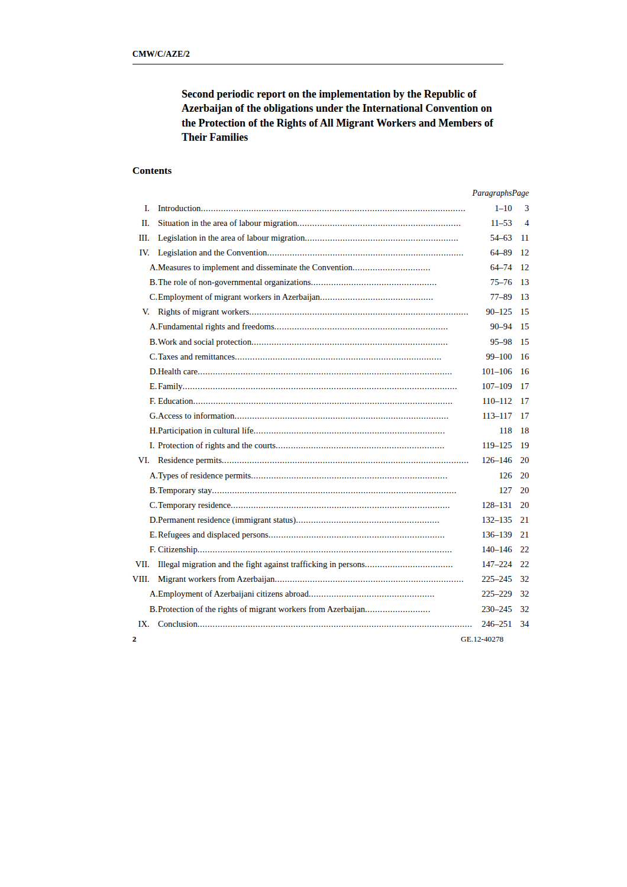CMW/C/AZE/2
Second periodic report on the implementation by the Republic of Azerbaijan of the obligations under the International Convention on the Protection of the Rights of All Migrant Workers and Members of Their Families
Contents
| | | | Paragraphs | Page |
| I. | | Introduction ......................................................................................................... | 1–10 | 3 |
| II. | | Situation in the area of labour migration ................................................................. | 11–53 | 4 |
| III. | | Legislation in the area of labour migration ............................................................. | 54–63 | 11 |
| IV. | | Legislation and the Convention .............................................................................. | 64–89 | 12 |
| | A. | Measures to implement and disseminate the Convention ............................... | 64–74 | 12 |
| | B. | The role of non-governmental organizations .................................................. | 75–76 | 13 |
| | C. | Employment of migrant workers in Azerbaijan ............................................. | 77–89 | 13 |
| V. | | Rights of migrant workers ....................................................................................... | 90–125 | 15 |
| | A. | Fundamental rights and freedoms ..................................................................... | 90–94 | 15 |
| | B. | Work and social protection .............................................................................. | 95–98 | 15 |
| | C. | Taxes and remittances .................................................................................. | 99–100 | 16 |
| | D. | Health care ..................................................................................................... | 101–106 | 16 |
| | E. | Family ............................................................................................................. | 107–109 | 17 |
| | F. | Education ....................................................................................................... | 110–112 | 17 |
| | G. | Access to information ..................................................................................... | 113–117 | 17 |
| | H. | Participation in cultural life ............................................................................ | 118 | 18 |
| | I. | Protection of rights and the courts ................................................................... | 119–125 | 19 |
| VI. | | Residence permits .................................................................................................. | 126–146 | 20 |
| | A. | Types of residence permits .............................................................................. | 126 | 20 |
| | B. | Temporary stay ................................................................................................. | 127 | 20 |
| | C. | Temporary residence ....................................................................................... | 128–131 | 20 |
| | D. | Permanent residence (immigrant status) ......................................................... | 132–135 | 21 |
| | E. | Refugees and displaced persons ...................................................................... | 136–139 | 21 |
| | F. | Citizenship ..................................................................................................... | 140–146 | 22 |
| VII. | | Illegal migration and the fight against trafficking in persons ................................... | 147–224 | 22 |
| VIII. | | Migrant workers from Azerbaijan ........................................................................... | 225–245 | 32 |
| | A. | Employment of Azerbaijani citizens abroad .................................................. | 225–229 | 32 |
| | B. | Protection of the rights of migrant workers from Azerbaijan .......................... | 230–245 | 32 |
| IX. | | Conclusion ............................................................................................................. | 246–251 | 34 |
2 GE.12-40278